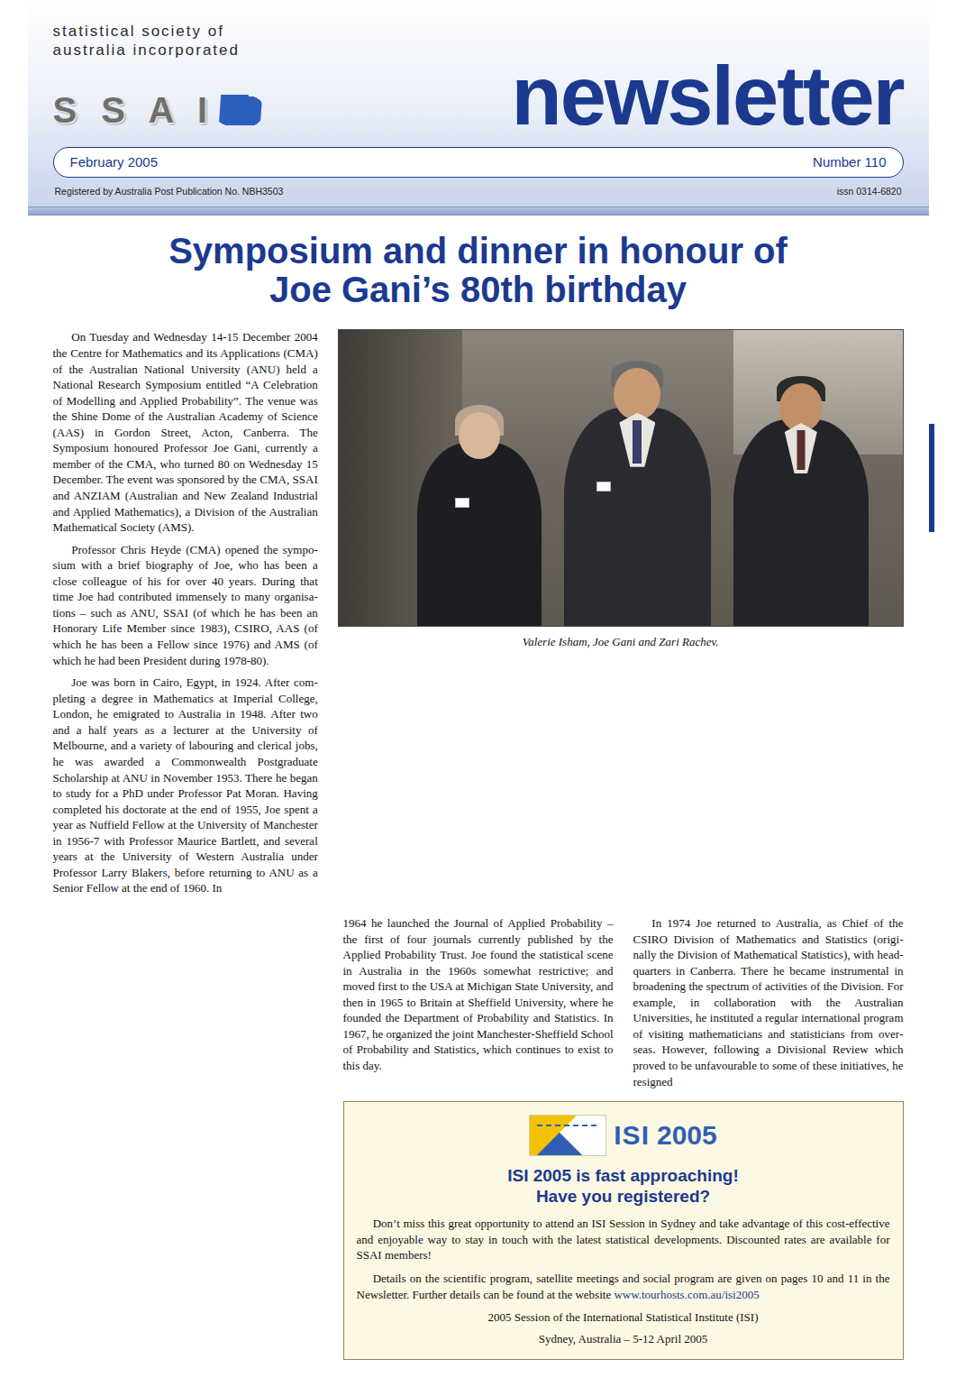statistical society of
australia incorporated
S S A I
newsletter
February 2005 Number 110
Registered by Australia Post Publication No. NBH3503 issn 0314-6820
Symposium and dinner in honour of
Joe Gani’s 80th birthday
On Tuesday and Wednesday 14-15 December 2004 the Centre for Mathematics and its Applications (CMA) of the Australian National University (ANU) held a National Research Symposium entitled “A Celebration of Modelling and Applied Probability”. The venue was the Shine Dome of the Australian Academy of Science (AAS) in Gordon Street, Acton, Canberra. The Symposium honoured Professor Joe Gani, currently a member of the CMA, who turned 80 on Wednesday 15 December. The event was sponsored by the CMA, SSAI and ANZIAM (Australian and New Zealand Industrial and Applied Mathematics), a Division of the Australian Mathematical Society (AMS).
Professor Chris Heyde (CMA) opened the symposium with a brief biography of Joe, who has been a close colleague of his for over 40 years. During that time Joe had contributed immensely to many organisations – such as ANU, SSAI (of which he has been an Honorary Life Member since 1983), CSIRO, AAS (of which he has been a Fellow since 1976) and AMS (of which he had been President during 1978-80).
Joe was born in Cairo, Egypt, in 1924. After completing a degree in Mathematics at Imperial College, London, he emigrated to Australia in 1948. After two and a half years as a lecturer at the University of Melbourne, and a variety of labouring and clerical jobs, he was awarded a Commonwealth Postgraduate Scholarship at ANU in November 1953. There he began to study for a PhD under Professor Pat Moran. Having completed his doctorate at the end of 1955, Joe spent a year as Nuffield Fellow at the University of Manchester in 1956-7 with Professor Maurice Bartlett, and several years at the University of Western Australia under Professor Larry Blakers, before returning to ANU as a Senior Fellow at the end of 1960. In
Valerie Isham, Joe Gani and Zari Rachev.
1964 he launched the Journal of Applied Probability – the first of four journals currently published by the Applied Probability Trust. Joe found the statistical scene in Australia in the 1960s somewhat restrictive; and moved first to the USA at Michigan State University, and then in 1965 to Britain at Sheffield University, where he founded the Department of Probability and Statistics. In 1967, he organized the joint Manchester-Sheffield School of Probability and Statistics, which continues to exist to this day.
In 1974 Joe returned to Australia, as Chief of the CSIRO Division of Mathematics and Statistics (originally the Division of Mathematical Statistics), with headquarters in Canberra. There he became instrumental in broadening the spectrum of activities of the Division. For example, in collaboration with the Australian Universities, he instituted a regular international program of visiting mathematicians and statisticians from overseas. However, following a Divisional Review which proved to be unfavourable to some of these initiatives, he resigned
ISI 2005
ISI 2005 is fast approaching!
Have you registered?
Don’t miss this great opportunity to attend an ISI Session in Sydney and take advantage of this cost-effective and enjoyable way to stay in touch with the latest statistical developments. Discounted rates are available for SSAI members!
Details on the scientific program, satellite meetings and social program are given on pages 10 and 11 in the Newsletter. Further details can be found at the website www.tourhosts.com.au/isi2005
2005 Session of the International Statistical Institute (ISI)
Sydney, Australia – 5-12 April 2005